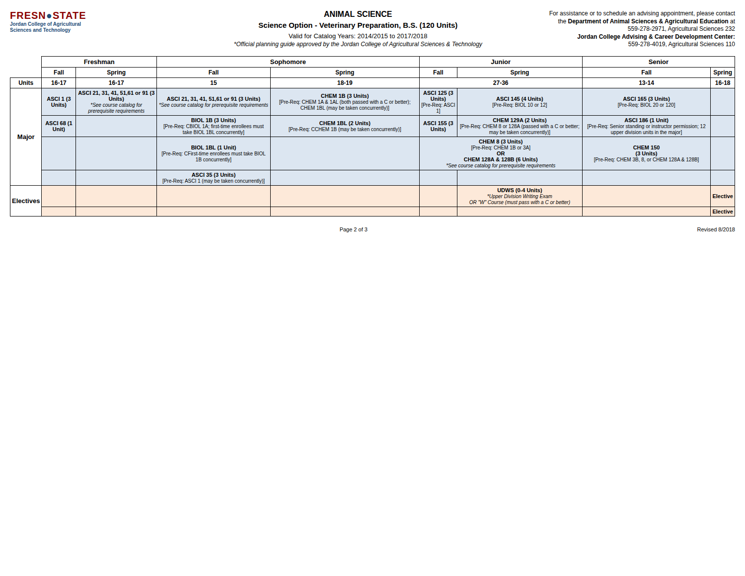FRESN●STATE
Jordan College of Agricultural
Sciences and Technology
ANIMAL SCIENCE
Science Option - Veterinary Preparation, B.S. (120 Units)
Valid for Catalog Years: 2014/2015 to 2017/2018
*Official planning guide approved by the Jordan College of Agricultural Sciences & Technology
For assistance or to schedule an advising appointment, please contact the Department of Animal Sciences & Agricultural Education at 559-278-2971, Agricultural Sciences 232
Jordan College Advising & Career Development Center:
559-278-4019, Agricultural Sciences 110
| | Freshman | Sophomore | Junior | Senior |
| | Fall | Spring | Fall | Spring | Fall | Spring | Fall | Spring |
| Units | 16-17 | 16-17 | 15 | 18-19 | 27-36 | 13-14 | 16-18 |
| Major | ASCI 1 (3 Units) | ASCI 21, 31, 41, 51,61 or 91 (3 Units) *See course catalog for prerequisite requirements | ASCI 21, 31, 41, 51,61 or 91 (3 Units) *See course catalog for prerequisite requirements | CHEM 1B (3 Units) [Pre-Req: CHEM 1A & 1AL (both passed with a C or better); CHEM 1BL (may be taken concurrently)] | ASCI 125 (3 Units) [Pre-Req: ASCI 1] | ASCI 145 (4 Units) [Pre-Req: BIOL 10 or 12] | ASCI 165 (3 Units) [Pre-Req: BIOL 20 or 120] | |
| ASCI 68 (1 Unit) | | BIOL 1B (3 Units) [Pre-Req: CBIOL 1A; first-time enrollees must take BIOL 1BL concurrently] | CHEM 1BL (2 Units) [Pre-Req: CCHEM 1B (may be taken concurrently)] | ASCI 155 (3 Units) | CHEM 129A (2 Units) [Pre-Req: CHEM 8 or 128A (passed with a C or better; may be taken concurrently)] | ASCI 186 (1 Unit) [Pre-Req: Senior standing or instructor permission; 12 upper division units in the major] | |
| | | BIOL 1BL (1 Unit) [Pre-Req: CFirst-time enrollees must take BIOL 1B concurrently] | | CHEM 8 (3 Units) [Pre-Req: CHEM 1B or 3A] OR CHEM 128A & 128B (6 Units) *See course catalog for prerequisite requirements | CHEM 150 (3 Units) [Pre-Req: CHEM 3B, 8, or CHEM 128A & 128B] | |
| | | ASCI 35 (3 Units) [Pre-Req: ASCI 1 (may be taken concurrently)] | | | | | |
| Electives | | | | | | UDWS (0-4 Units) *Upper Division Writing Exam OR "W" Course (must pass with a C or better) | | Elective |
| | | | | | | | Elective |
Page 2 of 3
Revised 8/2018